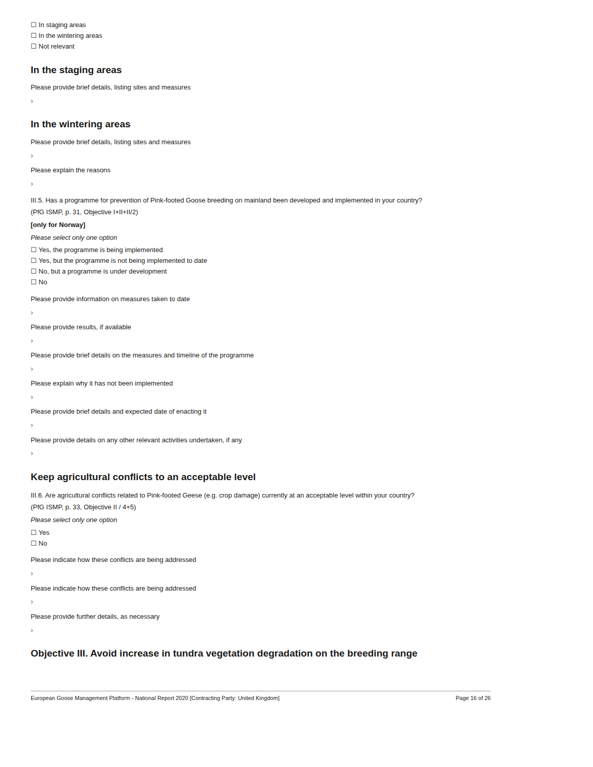☐ In staging areas
☐ In the wintering areas
☐ Not relevant
In the staging areas
Please provide brief details, listing sites and measures
›
In the wintering areas
Please provide brief details, listing sites and measures
›
Please explain the reasons
›
III.5. Has a programme for prevention of Pink-footed Goose breeding on mainland been developed and implemented in your country?
(PfG ISMP, p. 31, Objective I+II+II/2)
[only for Norway]
Please select only one option
☐ Yes, the programme is being implemented
☐ Yes, but the programme is not being implemented to date
☐ No, but a programme is under development
☐ No
Please provide information on measures taken to date
›
Please provide results, if available
›
Please provide brief details on the measures and timeline of the programme
›
Please explain why it has not been implemented
›
Please provide brief details and expected date of enacting it
›
Please provide details on any other relevant activities undertaken, if any
›
Keep agricultural conflicts to an acceptable level
III.6. Are agricultural conflicts related to Pink-footed Geese (e.g. crop damage) currently at an acceptable level within your country?
(PfG ISMP, p. 33, Objective II / 4+5)
Please select only one option
☐ Yes
☐ No
Please indicate how these conflicts are being addressed
›
Please indicate how these conflicts are being addressed
›
Please provide further details, as necessary
›
Objective III. Avoid increase in tundra vegetation degradation on the breeding range
European Goose Management Platform - National Report 2020 [Contracting Party: United Kingdom]
Page 16 of 26